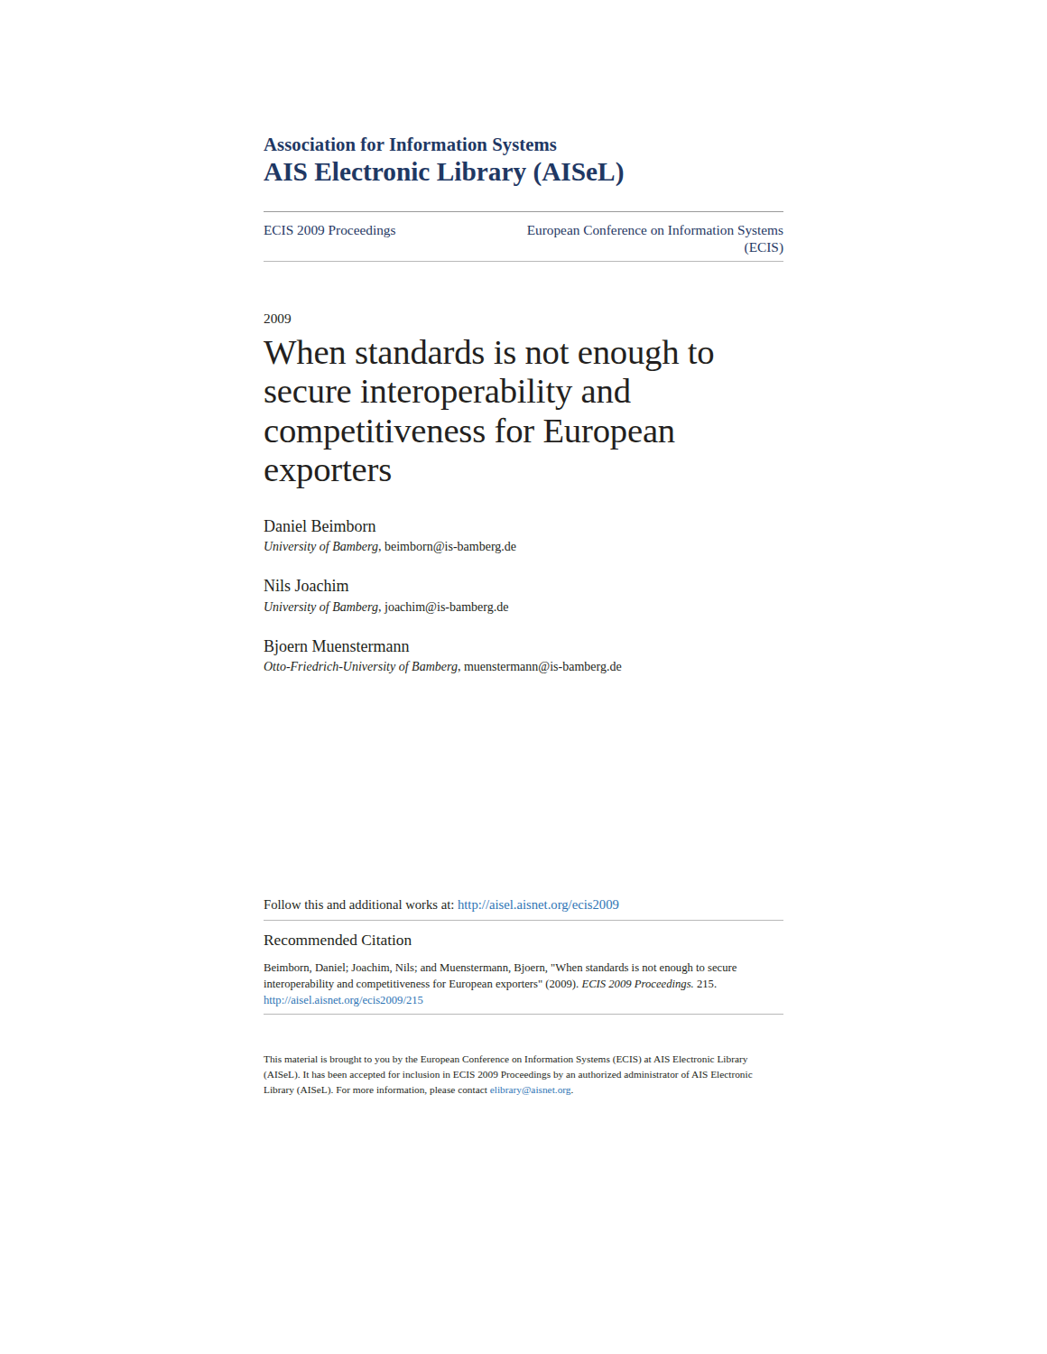Association for Information Systems
AIS Electronic Library (AISeL)
ECIS 2009 Proceedings
European Conference on Information Systems
(ECIS)
2009
When standards is not enough to secure interoperability and competitiveness for European exporters
Daniel Beimborn
University of Bamberg, beimborn@is-bamberg.de
Nils Joachim
University of Bamberg, joachim@is-bamberg.de
Bjoern Muenstermann
Otto-Friedrich-University of Bamberg, muenstermann@is-bamberg.de
Follow this and additional works at: http://aisel.aisnet.org/ecis2009
Recommended Citation
Beimborn, Daniel; Joachim, Nils; and Muenstermann, Bjoern, "When standards is not enough to secure interoperability and competitiveness for European exporters" (2009). ECIS 2009 Proceedings. 215.
http://aisel.aisnet.org/ecis2009/215
This material is brought to you by the European Conference on Information Systems (ECIS) at AIS Electronic Library (AISeL). It has been accepted for inclusion in ECIS 2009 Proceedings by an authorized administrator of AIS Electronic Library (AISeL). For more information, please contact elibrary@aisnet.org.